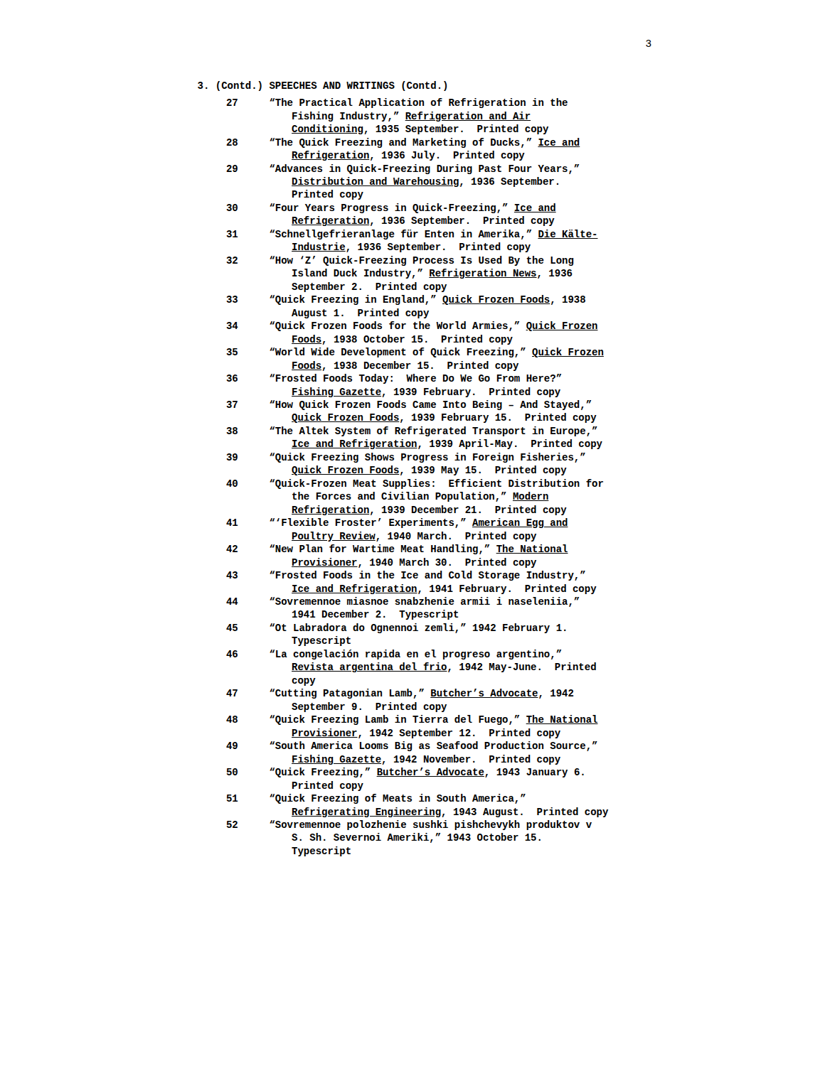3
3. (Contd.)
SPEECHES AND WRITINGS (Contd.)
27
“The Practical Application of Refrigeration in the Fishing Industry,” Refrigeration and Air Conditioning, 1935 September. Printed copy
28
“The Quick Freezing and Marketing of Ducks,” Ice and Refrigeration, 1936 July. Printed copy
29
“Advances in Quick-Freezing During Past Four Years,” Distribution and Warehousing, 1936 September. Printed copy
30
“Four Years Progress in Quick-Freezing,” Ice and Refrigeration, 1936 September. Printed copy
31
“Schnellgefrieranlage für Enten in Amerika,” Die Kälte- Industrie, 1936 September. Printed copy
32
“How ‘Z’ Quick-Freezing Process Is Used By the Long Island Duck Industry,” Refrigeration News, 1936 September 2. Printed copy
33
“Quick Freezing in England,” Quick Frozen Foods, 1938 August 1. Printed copy
34
“Quick Frozen Foods for the World Armies,” Quick Frozen Foods, 1938 October 15. Printed copy
35
“World Wide Development of Quick Freezing,” Quick Frozen Foods, 1938 December 15. Printed copy
36
“Frosted Foods Today: Where Do We Go From Here?” Fishing Gazette, 1939 February. Printed copy
37
“How Quick Frozen Foods Came Into Being – And Stayed,” Quick Frozen Foods, 1939 February 15. Printed copy
38
“The Altek System of Refrigerated Transport in Europe,” Ice and Refrigeration, 1939 April-May. Printed copy
39
“Quick Freezing Shows Progress in Foreign Fisheries,” Quick Frozen Foods, 1939 May 15. Printed copy
40
“Quick-Frozen Meat Supplies: Efficient Distribution for the Forces and Civilian Population,” Modern Refrigeration, 1939 December 21. Printed copy
41
“‘Flexible Froster’ Experiments,” American Egg and Poultry Review, 1940 March. Printed copy
42
“New Plan for Wartime Meat Handling,” The National Provisioner, 1940 March 30. Printed copy
43
“Frosted Foods in the Ice and Cold Storage Industry,” Ice and Refrigeration, 1941 February. Printed copy
44
“Sovremennoe miasnoe snabzhenie armii i naseleniia,” 1941 December 2. Typescript
45
“Ot Labradora do Ognennoi zemli,” 1942 February 1. Typescript
46
“La congelación rapida en el progreso argentino,” Revista argentina del frio, 1942 May-June. Printed copy
47
“Cutting Patagonian Lamb,” Butcher’s Advocate, 1942 September 9. Printed copy
48
“Quick Freezing Lamb in Tierra del Fuego,” The National Provisioner, 1942 September 12. Printed copy
49
“South America Looms Big as Seafood Production Source,” Fishing Gazette, 1942 November. Printed copy
50
“Quick Freezing,” Butcher’s Advocate, 1943 January 6. Printed copy
51
“Quick Freezing of Meats in South America,” Refrigerating Engineering, 1943 August. Printed copy
52
“Sovremennoe polozhenie sushki pishchevykh produktov v S. Sh. Severnoi Ameriki,” 1943 October 15. Typescript